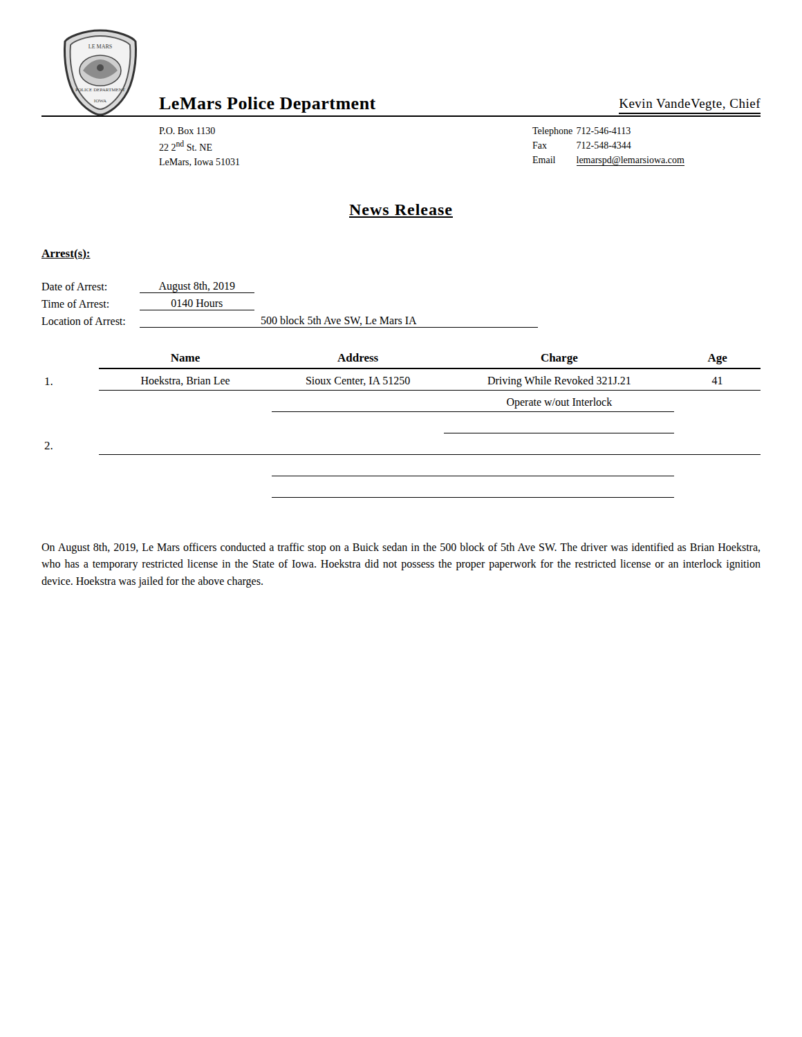LE MARS POLICE DEPARTMENT IOWA
LeMars Police Department
Kevin VandeVegte, Chief
P.O. Box 1130
22 2nd St. NE
LeMars, Iowa 51031
Telephone 712-546-4113
Fax 712-548-4344
Email lemarspd@lemarsiowa.com
News Release
Arrest(s):
| Date of Arrest: | August 8th, 2019 |
| Time of Arrest: | 0140 Hours |
| Location of Arrest: | 500 block 5th Ave SW, Le Mars IA |
| | Name | Address | Charge | Age |
| --- | --- | --- | --- | --- |
| 1. | Hoekstra, Brian Lee | Sioux Center, IA 51250 | Driving While Revoked 321J.21 | 41 |
| | | | Operate w/out Interlock | |
| 2. | | | | |
On August 8th, 2019, Le Mars officers conducted a traffic stop on a Buick sedan in the 500 block of 5th Ave SW. The driver was identified as Brian Hoekstra, who has a temporary restricted license in the State of Iowa. Hoekstra did not possess the proper paperwork for the restricted license or an interlock ignition device. Hoekstra was jailed for the above charges.